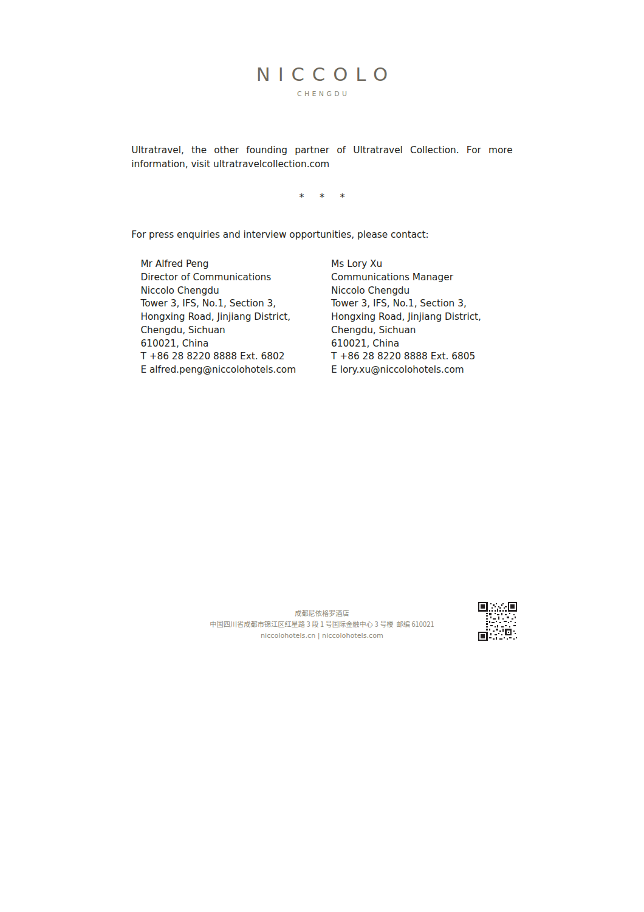NICCOLO
CHENGDU
Ultratravel, the other founding partner of Ultratravel Collection. For more information, visit ultratravelcollection.com
***
For press enquiries and interview opportunities, please contact:
| Mr Alfred Peng Director of Communications Niccolo Chengdu Tower 3, IFS, No.1, Section 3, Hongxing Road, Jinjiang District, Chengdu, Sichuan 610021, China T +86 28 8220 8888 Ext. 6802 E alfred.peng@niccolohotels.com | Ms Lory Xu Communications Manager Niccolo Chengdu Tower 3, IFS, No.1, Section 3, Hongxing Road, Jinjiang District, Chengdu, Sichuan 610021, China T +86 28 8220 8888 Ext. 6805 E lory.xu@niccolohotels.com |
成都尼依格罗酒店
中国四川省成都市锦江区红星路 3 段 1 号国际金融中心 3 号楼 邮编 610021
niccolohotels.cn | niccolohotels.com